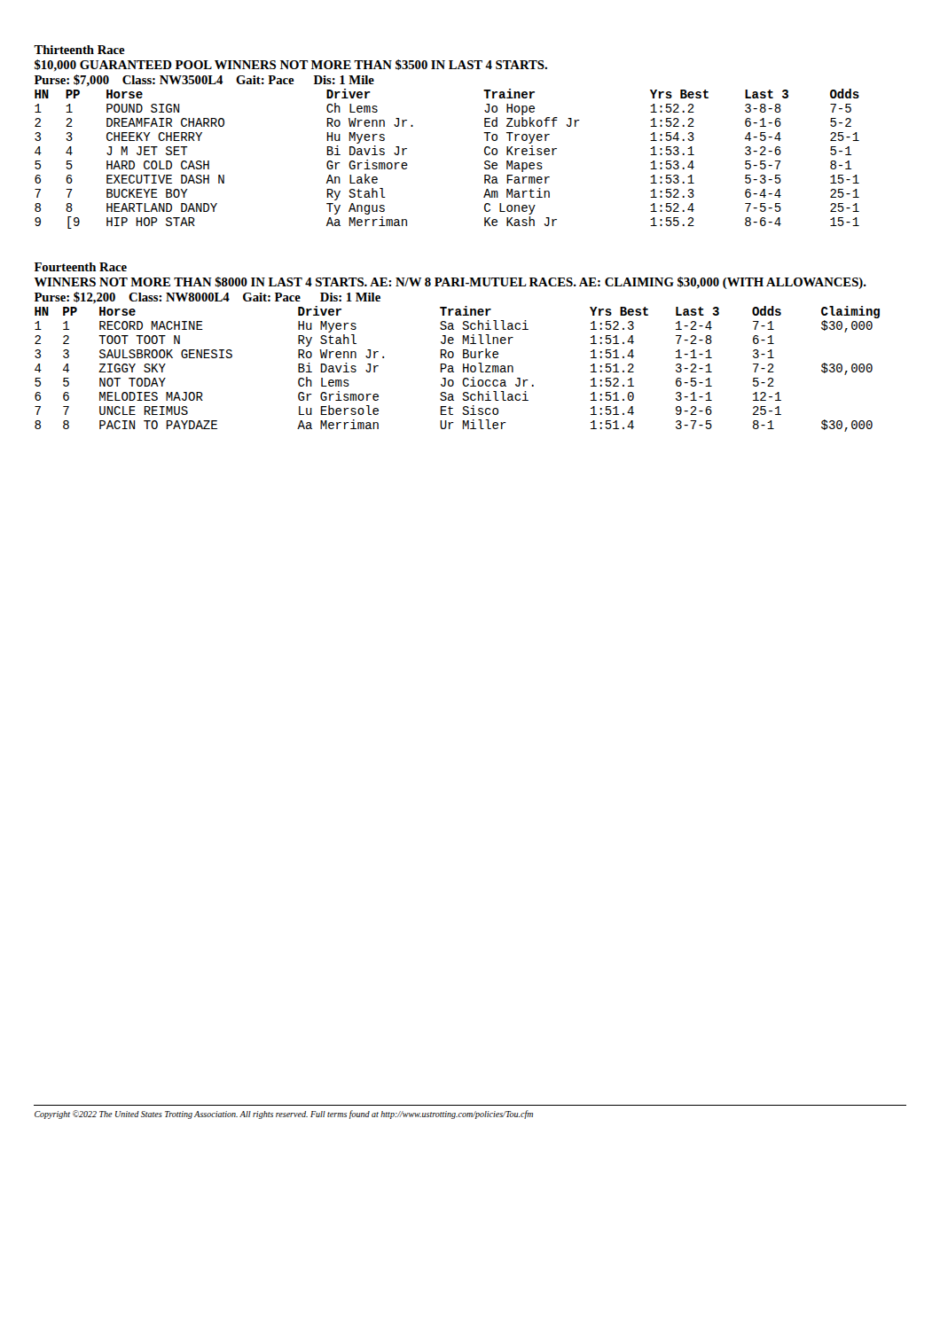Thirteenth Race
$10,000 GUARANTEED POOL WINNERS NOT MORE THAN $3500 IN LAST 4 STARTS.
Purse: $7,000 Class: NW3500L4 Gait: Pace Dis: 1 Mile
| HN | PP | Horse | Driver | Trainer | Yrs Best | Last 3 | Odds |
| --- | --- | --- | --- | --- | --- | --- | --- |
| 1 | 1 | POUND SIGN | Ch Lems | Jo Hope | 1:52.2 | 3-8-8 | 7-5 |
| 2 | 2 | DREAMFAIR CHARRO | Ro Wrenn Jr. | Ed Zubkoff Jr | 1:52.2 | 6-1-6 | 5-2 |
| 3 | 3 | CHEEKY CHERRY | Hu Myers | To Troyer | 1:54.3 | 4-5-4 | 25-1 |
| 4 | 4 | J M JET SET | Bi Davis Jr | Co Kreiser | 1:53.1 | 3-2-6 | 5-1 |
| 5 | 5 | HARD COLD CASH | Gr Grismore | Se Mapes | 1:53.4 | 5-5-7 | 8-1 |
| 6 | 6 | EXECUTIVE DASH N | An Lake | Ra Farmer | 1:53.1 | 5-3-5 | 15-1 |
| 7 | 7 | BUCKEYE BOY | Ry Stahl | Am Martin | 1:52.3 | 6-4-4 | 25-1 |
| 8 | 8 | HEARTLAND DANDY | Ty Angus | C Loney | 1:52.4 | 7-5-5 | 25-1 |
| 9 | [9 | HIP HOP STAR | Aa Merriman | Ke Kash Jr | 1:55.2 | 8-6-4 | 15-1 |
Fourteenth Race
WINNERS NOT MORE THAN $8000 IN LAST 4 STARTS. AE: N/W 8 PARI-MUTUEL RACES. AE: CLAIMING $30,000 (WITH ALLOWANCES).
Purse: $12,200 Class: NW8000L4 Gait: Pace Dis: 1 Mile
| HN | PP | Horse | Driver | Trainer | Yrs Best | Last 3 | Odds | Claiming |
| --- | --- | --- | --- | --- | --- | --- | --- | --- |
| 1 | 1 | RECORD MACHINE | Hu Myers | Sa Schillaci | 1:52.3 | 1-2-4 | 7-1 | $30,000 |
| 2 | 2 | TOOT TOOT N | Ry Stahl | Je Millner | 1:51.4 | 7-2-8 | 6-1 | |
| 3 | 3 | SAULSBROOK GENESIS | Ro Wrenn Jr. | Ro Burke | 1:51.4 | 1-1-1 | 3-1 | |
| 4 | 4 | ZIGGY SKY | Bi Davis Jr | Pa Holzman | 1:51.2 | 3-2-1 | 7-2 | $30,000 |
| 5 | 5 | NOT TODAY | Ch Lems | Jo Ciocca Jr. | 1:52.1 | 6-5-1 | 5-2 | |
| 6 | 6 | MELODIES MAJOR | Gr Grismore | Sa Schillaci | 1:51.0 | 3-1-1 | 12-1 | |
| 7 | 7 | UNCLE REIMUS | Lu Ebersole | Et Sisco | 1:51.4 | 9-2-6 | 25-1 | |
| 8 | 8 | PACIN TO PAYDAZE | Aa Merriman | Ur Miller | 1:51.4 | 3-7-5 | 8-1 | $30,000 |
Copyright ©2022 The United States Trotting Association. All rights reserved. Full terms found at http://www.ustrotting.com/policies/Tou.cfm